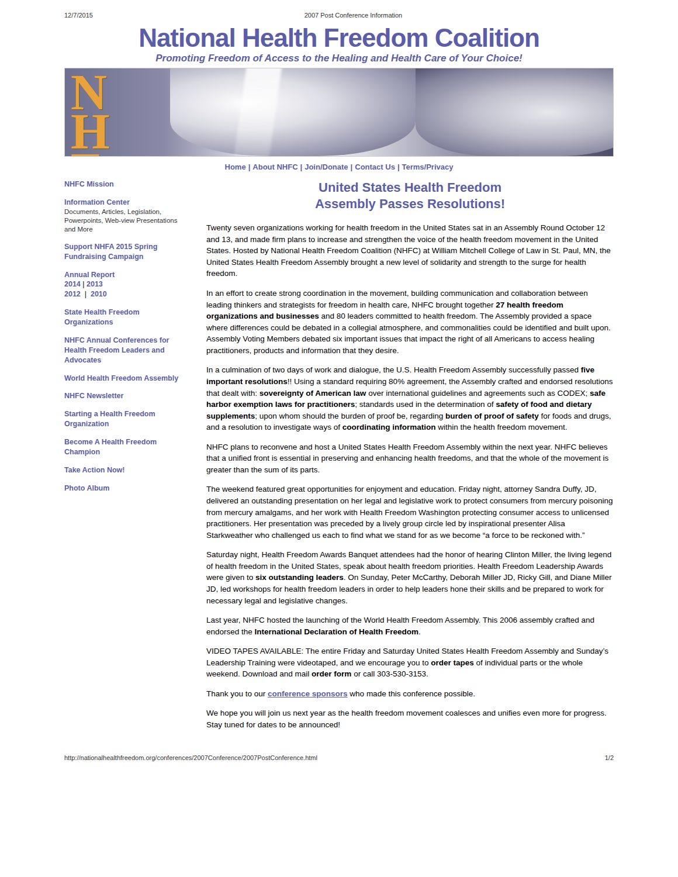12/7/2015
2007 Post Conference Information
National Health Freedom Coalition
Promoting Freedom of Access to the Healing and Health Care of Your Choice!
NHFC
Home|About NHFC|Join/Donate|Contact Us|Terms/Privacy
NHFC Mission
Information Center
Documents, Articles, Legislation, Powerpoints, Web-view Presentations and More
Support NHFA 2015 Spring Fundraising Campaign
Annual Report
2014 | 2013
2012 | 2010
State Health Freedom Organizations
NHFC Annual Conferences for Health Freedom Leaders and Advocates
World Health Freedom Assembly
NHFC Newsletter
Starting a Health Freedom Organization
Become A Health Freedom Champion
Take Action Now!
Photo Album
United States Health Freedom
Assembly Passes Resolutions!
Twenty seven organizations working for health freedom in the United States sat in an Assembly Round October 12 and 13, and made firm plans to increase and strengthen the voice of the health freedom movement in the United States. Hosted by National Health Freedom Coalition (NHFC) at William Mitchell College of Law in St. Paul, MN, the United States Health Freedom Assembly brought a new level of solidarity and strength to the surge for health freedom.
In an effort to create strong coordination in the movement, building communication and collaboration between leading thinkers and strategists for freedom in health care, NHFC brought together 27 health freedom organizations and businesses and 80 leaders committed to health freedom. The Assembly provided a space where differences could be debated in a collegial atmosphere, and commonalities could be identified and built upon. Assembly Voting Members debated six important issues that impact the right of all Americans to access healing practitioners, products and information that they desire.
In a culmination of two days of work and dialogue, the U.S. Health Freedom Assembly successfully passed five important resolutions!! Using a standard requiring 80% agreement, the Assembly crafted and endorsed resolutions that dealt with: sovereignty of American law over international guidelines and agreements such as CODEX; safe harbor exemption laws for practitioners; standards used in the determination of safety of food and dietary supplements; upon whom should the burden of proof be, regarding burden of proof of safety for foods and drugs, and a resolution to investigate ways of coordinating information within the health freedom movement.
NHFC plans to reconvene and host a United States Health Freedom Assembly within the next year. NHFC believes that a unified front is essential in preserving and enhancing health freedoms, and that the whole of the movement is greater than the sum of its parts.
The weekend featured great opportunities for enjoyment and education. Friday night, attorney Sandra Duffy, JD, delivered an outstanding presentation on her legal and legislative work to protect consumers from mercury poisoning from mercury amalgams, and her work with Health Freedom Washington protecting consumer access to unlicensed practitioners. Her presentation was preceded by a lively group circle led by inspirational presenter Alisa Starkweather who challenged us each to find what we stand for as we become “a force to be reckoned with.”
Saturday night, Health Freedom Awards Banquet attendees had the honor of hearing Clinton Miller, the living legend of health freedom in the United States, speak about health freedom priorities. Health Freedom Leadership Awards were given to six outstanding leaders. On Sunday, Peter McCarthy, Deborah Miller JD, Ricky Gill, and Diane Miller JD, led workshops for health freedom leaders in order to help leaders hone their skills and be prepared to work for necessary legal and legislative changes.
Last year, NHFC hosted the launching of the World Health Freedom Assembly. This 2006 assembly crafted and endorsed the International Declaration of Health Freedom.
VIDEO TAPES AVAILABLE: The entire Friday and Saturday United States Health Freedom Assembly and Sunday’s Leadership Training were videotaped, and we encourage you to order tapes of individual parts or the whole weekend. Download and mail order form or call 303-530-3153.
Thank you to our conference sponsors who made this conference possible.
We hope you will join us next year as the health freedom movement coalesces and unifies even more for progress. Stay tuned for dates to be announced!
http://nationalhealthfreedom.org/conferences/2007Conference/2007PostConference.html
1/2